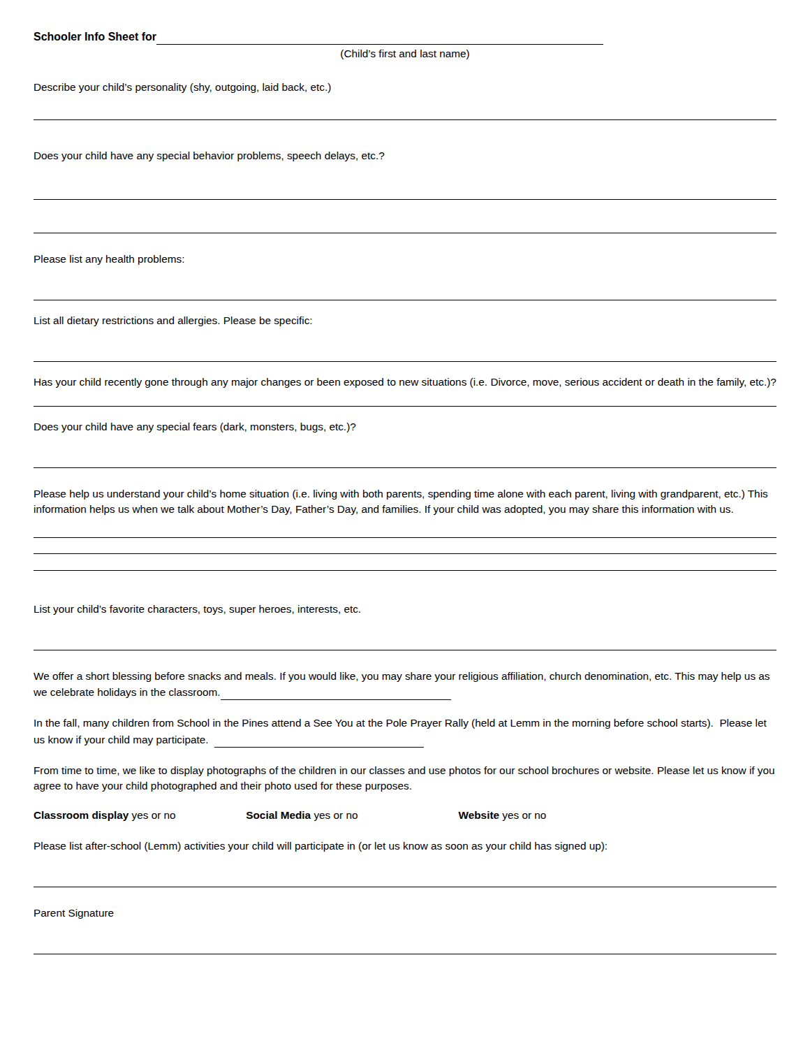Schooler Info Sheet for
(Child’s first and last name)
Describe your child’s personality (shy, outgoing, laid back, etc.)
Does your child have any special behavior problems, speech delays, etc.?
Please list any health problems:
List all dietary restrictions and allergies. Please be specific:
Has your child recently gone through any major changes or been exposed to new situations (i.e. Divorce, move, serious accident or death in the family, etc.)?
Does your child have any special fears (dark, monsters, bugs, etc.)?
Please help us understand your child’s home situation (i.e. living with both parents, spending time alone with each parent, living with grandparent, etc.) This information helps us when we talk about Mother’s Day, Father’s Day, and families. If your child was adopted, you may share this information with us.
List your child’s favorite characters, toys, super heroes, interests, etc.
We offer a short blessing before snacks and meals. If you would like, you may share your religious affiliation, church denomination, etc. This may help us as we celebrate holidays in the classroom.
In the fall, many children from School in the Pines attend a See You at the Pole Prayer Rally (held at Lemm in the morning before school starts). Please let us know if your child may participate.
From time to time, we like to display photographs of the children in our classes and use photos for our school brochures or website. Please let us know if you agree to have your child photographed and their photo used for these purposes.
Classroom display yes or no Social Media yes or no Website yes or no
Please list after-school (Lemm) activities your child will participate in (or let us know as soon as your child has signed up):
Parent Signature